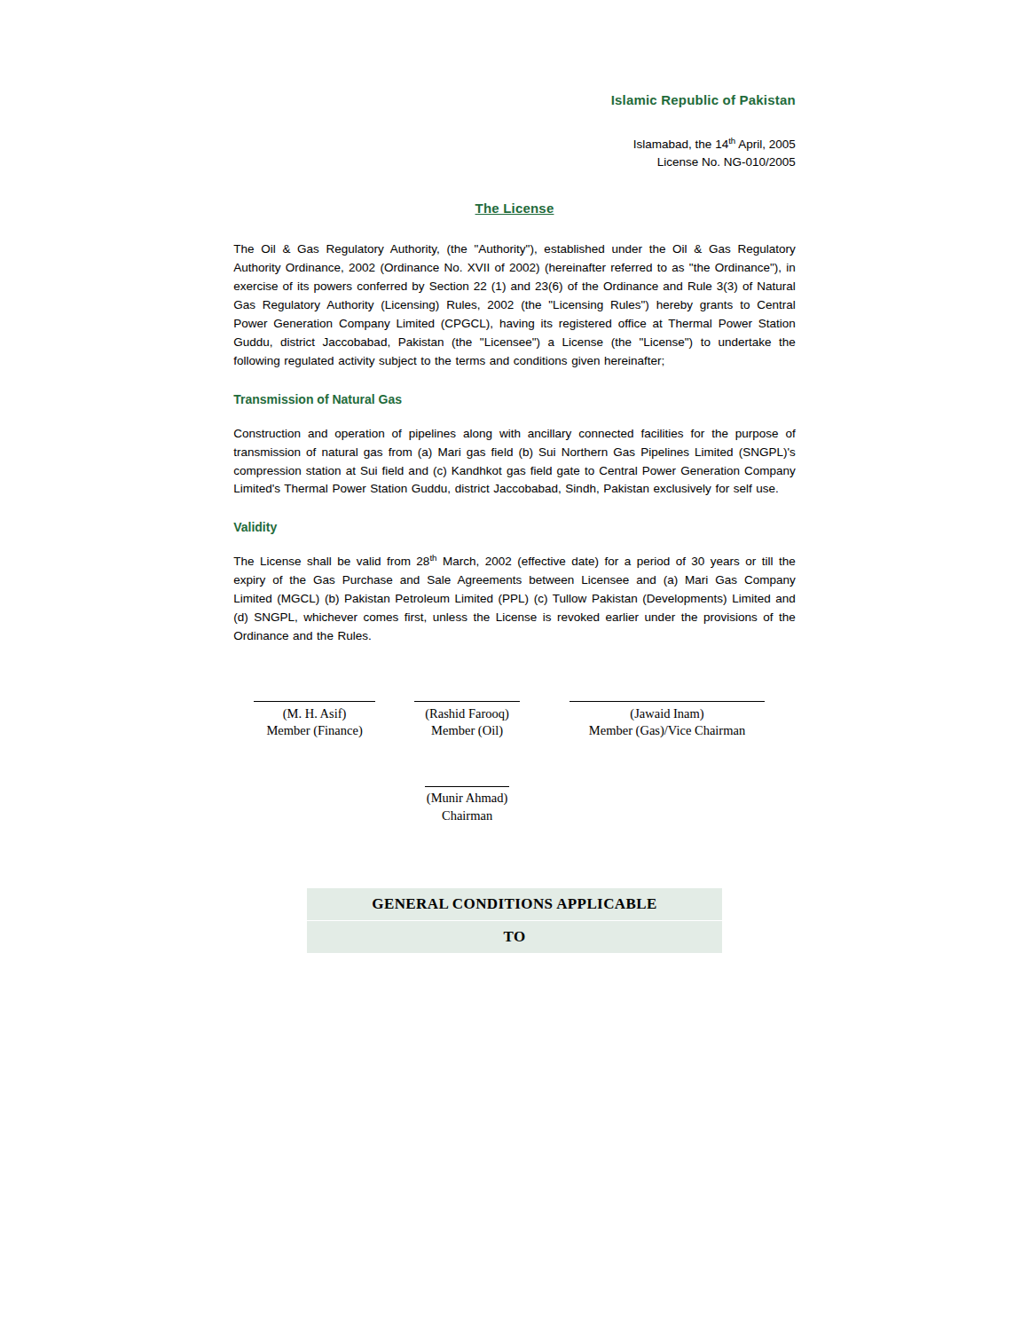Islamic Republic of Pakistan
Islamabad, the 14th April, 2005
License No. NG-010/2005
The License
The Oil & Gas Regulatory Authority, (the "Authority"), established under the Oil & Gas Regulatory Authority Ordinance, 2002 (Ordinance No. XVII of 2002) (hereinafter referred to as "the Ordinance"), in exercise of its powers conferred by Section 22 (1) and 23(6) of the Ordinance and Rule 3(3) of Natural Gas Regulatory Authority (Licensing) Rules, 2002 (the "Licensing Rules") hereby grants to Central Power Generation Company Limited (CPGCL), having its registered office at Thermal Power Station Guddu, district Jaccobabad, Pakistan (the "Licensee") a License (the "License") to undertake the following regulated activity subject to the terms and conditions given hereinafter;
Transmission of Natural Gas
Construction and operation of pipelines along with ancillary connected facilities for the purpose of transmission of natural gas from (a) Mari gas field (b) Sui Northern Gas Pipelines Limited (SNGPL)'s compression station at Sui field and (c) Kandhkot gas field gate to Central Power Generation Company Limited's Thermal Power Station Guddu, district Jaccobabad, Sindh, Pakistan exclusively for self use.
Validity
The License shall be valid from 28th March, 2002 (effective date) for a period of 30 years or till the expiry of the Gas Purchase and Sale Agreements between Licensee and (a) Mari Gas Company Limited (MGCL) (b) Pakistan Petroleum Limited (PPL) (c) Tullow Pakistan (Developments) Limited and (d) SNGPL, whichever comes first, unless the License is revoked earlier under the provisions of the Ordinance and the Rules.
| (M. H. Asif) Member (Finance) | (Rashid Farooq) Member (Oil) | (Jawaid Inam) Member (Gas)/Vice Chairman |
| | (Munir Ahmad) Chairman | |
GENERAL CONDITIONS APPLICABLE
TO